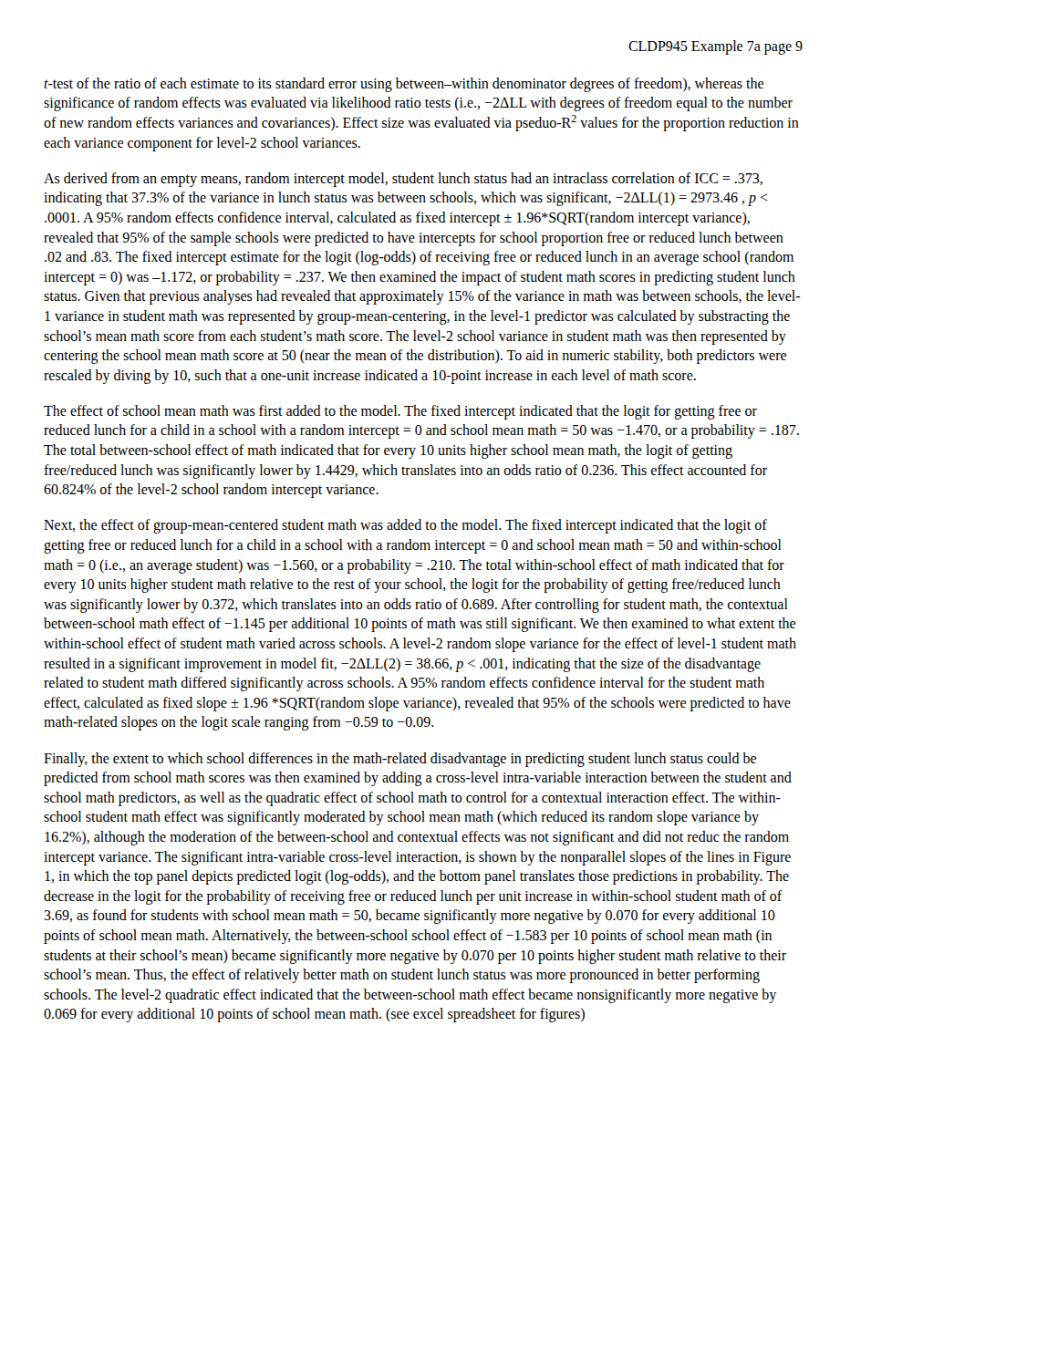CLDP945 Example 7a page 9
t-test of the ratio of each estimate to its standard error using between–within denominator degrees of freedom), whereas the significance of random effects was evaluated via likelihood ratio tests (i.e., −2ΔLL with degrees of freedom equal to the number of new random effects variances and covariances). Effect size was evaluated via pseduo-R2 values for the proportion reduction in each variance component for level-2 school variances.
As derived from an empty means, random intercept model, student lunch status had an intraclass correlation of ICC = .373, indicating that 37.3% of the variance in lunch status was between schools, which was significant, −2ΔLL(1) = 2973.46 , p < .0001. A 95% random effects confidence interval, calculated as fixed intercept ± 1.96*SQRT(random intercept variance), revealed that 95% of the sample schools were predicted to have intercepts for school proportion free or reduced lunch between .02 and .83. The fixed intercept estimate for the logit (log-odds) of receiving free or reduced lunch in an average school (random intercept = 0) was –1.172, or probability = .237. We then examined the impact of student math scores in predicting student lunch status. Given that previous analyses had revealed that approximately 15% of the variance in math was between schools, the level-1 variance in student math was represented by group-mean-centering, in the level-1 predictor was calculated by substracting the school’s mean math score from each student’s math score. The level-2 school variance in student math was then represented by centering the school mean math score at 50 (near the mean of the distribution). To aid in numeric stability, both predictors were rescaled by diving by 10, such that a one-unit increase indicated a 10-point increase in each level of math score.
The effect of school mean math was first added to the model. The fixed intercept indicated that the logit for getting free or reduced lunch for a child in a school with a random intercept = 0 and school mean math = 50 was −1.470, or a probability = .187. The total between-school effect of math indicated that for every 10 units higher school mean math, the logit of getting free/reduced lunch was significantly lower by 1.4429, which translates into an odds ratio of 0.236. This effect accounted for 60.824% of the level-2 school random intercept variance.
Next, the effect of group-mean-centered student math was added to the model. The fixed intercept indicated that the logit of getting free or reduced lunch for a child in a school with a random intercept = 0 and school mean math = 50 and within-school math = 0 (i.e., an average student) was −1.560, or a probability = .210. The total within-school effect of math indicated that for every 10 units higher student math relative to the rest of your school, the logit for the probability of getting free/reduced lunch was significantly lower by 0.372, which translates into an odds ratio of 0.689. After controlling for student math, the contextual between-school math effect of −1.145 per additional 10 points of math was still significant. We then examined to what extent the within-school effect of student math varied across schools. A level-2 random slope variance for the effect of level-1 student math resulted in a significant improvement in model fit, −2ΔLL(2) = 38.66, p < .001, indicating that the size of the disadvantage related to student math differed significantly across schools. A 95% random effects confidence interval for the student math effect, calculated as fixed slope ± 1.96 *SQRT(random slope variance), revealed that 95% of the schools were predicted to have math-related slopes on the logit scale ranging from −0.59 to −0.09.
Finally, the extent to which school differences in the math-related disadvantage in predicting student lunch status could be predicted from school math scores was then examined by adding a cross-level intra-variable interaction between the student and school math predictors, as well as the quadratic effect of school math to control for a contextual interaction effect. The within-school student math effect was significantly moderated by school mean math (which reduced its random slope variance by 16.2%), although the moderation of the between-school and contextual effects was not significant and did not reduc the random intercept variance. The significant intra-variable cross-level interaction, is shown by the nonparallel slopes of the lines in Figure 1, in which the top panel depicts predicted logit (log-odds), and the bottom panel translates those predictions in probability. The decrease in the logit for the probability of receiving free or reduced lunch per unit increase in within-school student math of of 3.69, as found for students with school mean math = 50, became significantly more negative by 0.070 for every additional 10 points of school mean math. Alternatively, the between-school school effect of −1.583 per 10 points of school mean math (in students at their school’s mean) became significantly more negative by 0.070 per 10 points higher student math relative to their school’s mean. Thus, the effect of relatively better math on student lunch status was more pronounced in better performing schools. The level-2 quadratic effect indicated that the between-school math effect became nonsignificantly more negative by 0.069 for every additional 10 points of school mean math. (see excel spreadsheet for figures)